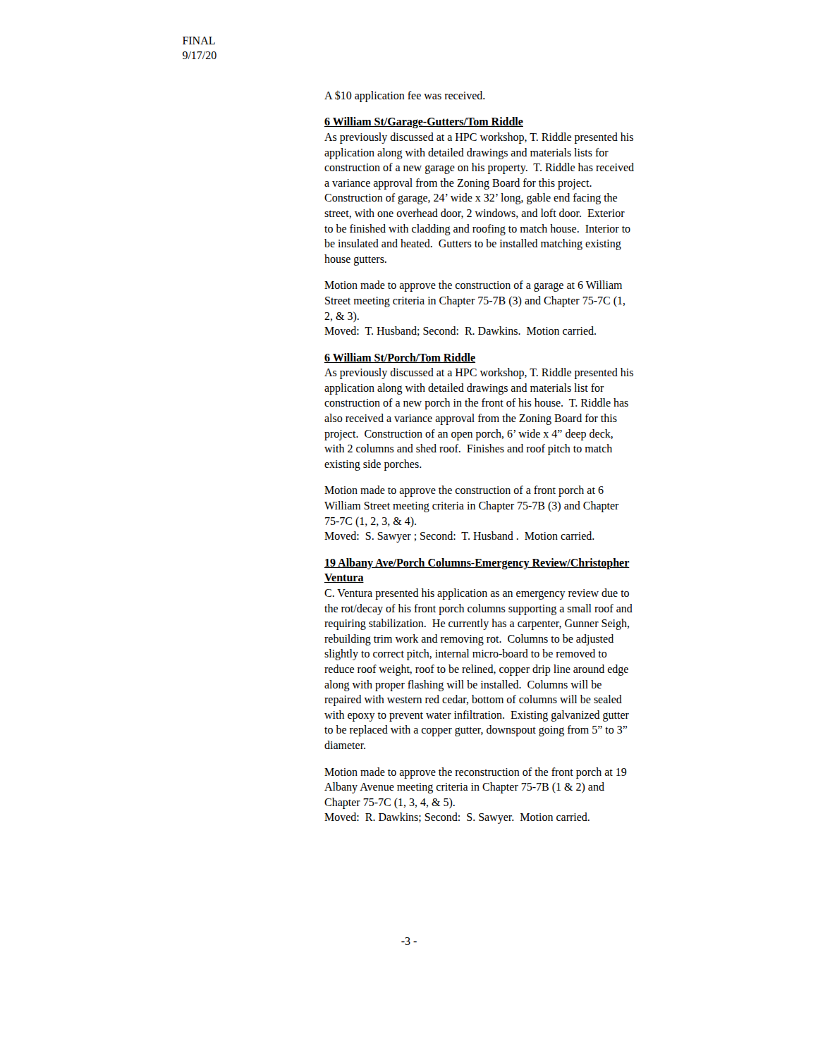FINAL
9/17/20
A $10 application fee was received.
6 William St/Garage-Gutters/Tom Riddle
As previously discussed at a HPC workshop, T. Riddle presented his application along with detailed drawings and materials lists for construction of a new garage on his property. T. Riddle has received a variance approval from the Zoning Board for this project. Construction of garage, 24’ wide x 32’ long, gable end facing the street, with one overhead door, 2 windows, and loft door. Exterior to be finished with cladding and roofing to match house. Interior to be insulated and heated. Gutters to be installed matching existing house gutters.
Motion made to approve the construction of a garage at 6 William Street meeting criteria in Chapter 75-7B (3) and Chapter 75-7C (1, 2, & 3).
Moved: T. Husband; Second: R. Dawkins. Motion carried.
6 William St/Porch/Tom Riddle
As previously discussed at a HPC workshop, T. Riddle presented his application along with detailed drawings and materials list for construction of a new porch in the front of his house. T. Riddle has also received a variance approval from the Zoning Board for this project. Construction of an open porch, 6’ wide x 4” deep deck, with 2 columns and shed roof. Finishes and roof pitch to match existing side porches.
Motion made to approve the construction of a front porch at 6 William Street meeting criteria in Chapter 75-7B (3) and Chapter 75-7C (1, 2, 3, & 4).
Moved: S. Sawyer ; Second: T. Husband . Motion carried.
19 Albany Ave/Porch Columns-Emergency Review/Christopher Ventura
C. Ventura presented his application as an emergency review due to the rot/decay of his front porch columns supporting a small roof and requiring stabilization. He currently has a carpenter, Gunner Seigh, rebuilding trim work and removing rot. Columns to be adjusted slightly to correct pitch, internal micro-board to be removed to reduce roof weight, roof to be relined, copper drip line around edge along with proper flashing will be installed. Columns will be repaired with western red cedar, bottom of columns will be sealed with epoxy to prevent water infiltration. Existing galvanized gutter to be replaced with a copper gutter, downspout going from 5” to 3” diameter.
Motion made to approve the reconstruction of the front porch at 19 Albany Avenue meeting criteria in Chapter 75-7B (1 & 2) and Chapter 75-7C (1, 3, 4, & 5).
Moved: R. Dawkins; Second: S. Sawyer. Motion carried.
-3 -